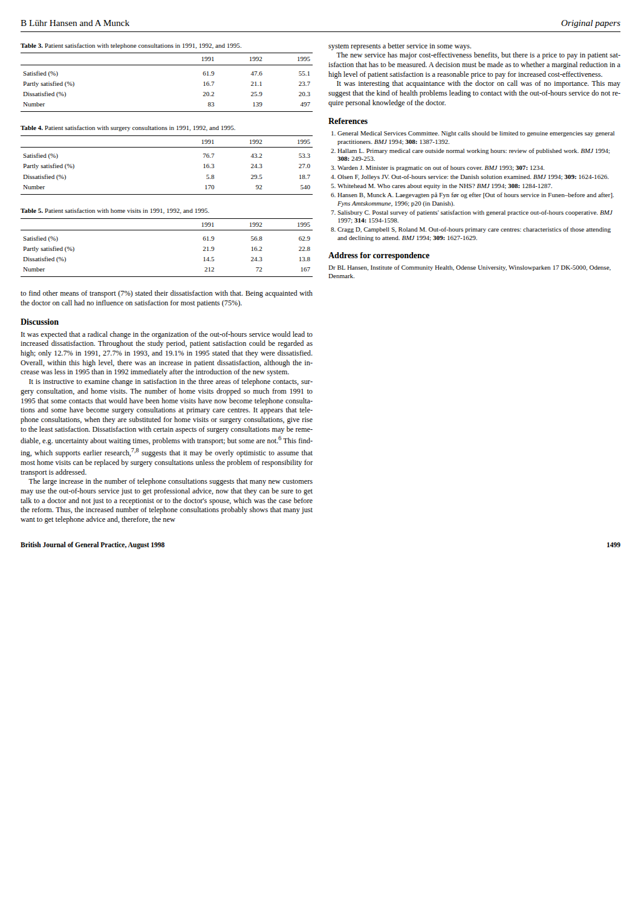B Lühr Hansen and A Munck
Original papers
Table 3. Patient satisfaction with telephone consultations in 1991, 1992, and 1995.
| | 1991 | 1992 | 1995 |
| --- | --- | --- | --- |
| Satisfied (%) | 61.9 | 47.6 | 55.1 |
| Partly satisfied (%) | 16.7 | 21.1 | 23.7 |
| Dissatisfied (%) | 20.2 | 25.9 | 20.3 |
| Number | 83 | 139 | 497 |
Table 4. Patient satisfaction with surgery consultations in 1991, 1992, and 1995.
| | 1991 | 1992 | 1995 |
| --- | --- | --- | --- |
| Satisfied (%) | 76.7 | 43.2 | 53.3 |
| Partly satisfied (%) | 16.3 | 24.3 | 27.0 |
| Dissatisfied (%) | 5.8 | 29.5 | 18.7 |
| Number | 170 | 92 | 540 |
Table 5. Patient satisfaction with home visits in 1991, 1992, and 1995.
| | 1991 | 1992 | 1995 |
| --- | --- | --- | --- |
| Satisfied (%) | 61.9 | 56.8 | 62.9 |
| Partly satisfied (%) | 21.9 | 16.2 | 22.8 |
| Dissatisfied (%) | 14.5 | 24.3 | 13.8 |
| Number | 212 | 72 | 167 |
to find other means of transport (7%) stated their dissatisfaction with that. Being acquainted with the doctor on call had no influence on satisfaction for most patients (75%).
Discussion
It was expected that a radical change in the organization of the out-of-hours service would lead to increased dissatisfaction. Throughout the study period, patient satisfaction could be regarded as high; only 12.7% in 1991, 27.7% in 1993, and 19.1% in 1995 stated that they were dissatisfied. Overall, within this high level, there was an increase in patient dissatisfaction, although the increase was less in 1995 than in 1992 immediately after the introduction of the new system.
It is instructive to examine change in satisfaction in the three areas of telephone contacts, surgery consultation, and home visits. The number of home visits dropped so much from 1991 to 1995 that some contacts that would have been home visits have now become telephone consultations and some have become surgery consultations at primary care centres. It appears that telephone consultations, when they are substituted for home visits or surgery consultations, give rise to the least satisfaction. Dissatisfaction with certain aspects of surgery consultations may be remediable, e.g. uncertainty about waiting times, problems with transport; but some are not.6 This finding, which supports earlier research,7,8 suggests that it may be overly optimistic to assume that most home visits can be replaced by surgery consultations unless the problem of responsibility for transport is addressed.
The large increase in the number of telephone consultations suggests that many new customers may use the out-of-hours service just to get professional advice, now that they can be sure to get talk to a doctor and not just to a receptionist or to the doctor's spouse, which was the case before the reform. Thus, the increased number of telephone consultations probably shows that many just want to get telephone advice and, therefore, the new
system represents a better service in some ways.
The new service has major cost-effectiveness benefits, but there is a price to pay in patient satisfaction that has to be measured. A decision must be made as to whether a marginal reduction in a high level of patient satisfaction is a reasonable price to pay for increased cost-effectiveness.
It was interesting that acquaintance with the doctor on call was of no importance. This may suggest that the kind of health problems leading to contact with the out-of-hours service do not require personal knowledge of the doctor.
References
General Medical Services Committee. Night calls should be limited to genuine emergencies say general practitioners. BMJ 1994; 308: 1387-1392.
Hallam L. Primary medical care outside normal working hours: review of published work. BMJ 1994; 308: 249-253.
Warden J. Minister is pragmatic on out of hours cover. BMJ 1993; 307: 1234.
Olsen F, Jolleys JV. Out-of-hours service: the Danish solution examined. BMJ 1994; 309: 1624-1626.
Whitehead M. Who cares about equity in the NHS? BMJ 1994; 308: 1284-1287.
Hansen B, Munck A. Laegevagten på Fyn før og efter [Out of hours service in Funen–before and after]. Fyns Amtskommune, 1996; p20 (in Danish).
Salisbury C. Postal survey of patients' satisfaction with general practice out-of-hours cooperative. BMJ 1997; 314: 1594-1598.
Cragg D, Campbell S, Roland M. Out-of-hours primary care centres: characteristics of those attending and declining to attend. BMJ 1994; 309: 1627-1629.
Address for correspondence
Dr BL Hansen, Institute of Community Health, Odense University, Winslowparken 17 DK-5000, Odense, Denmark.
British Journal of General Practice, August 1998
1499